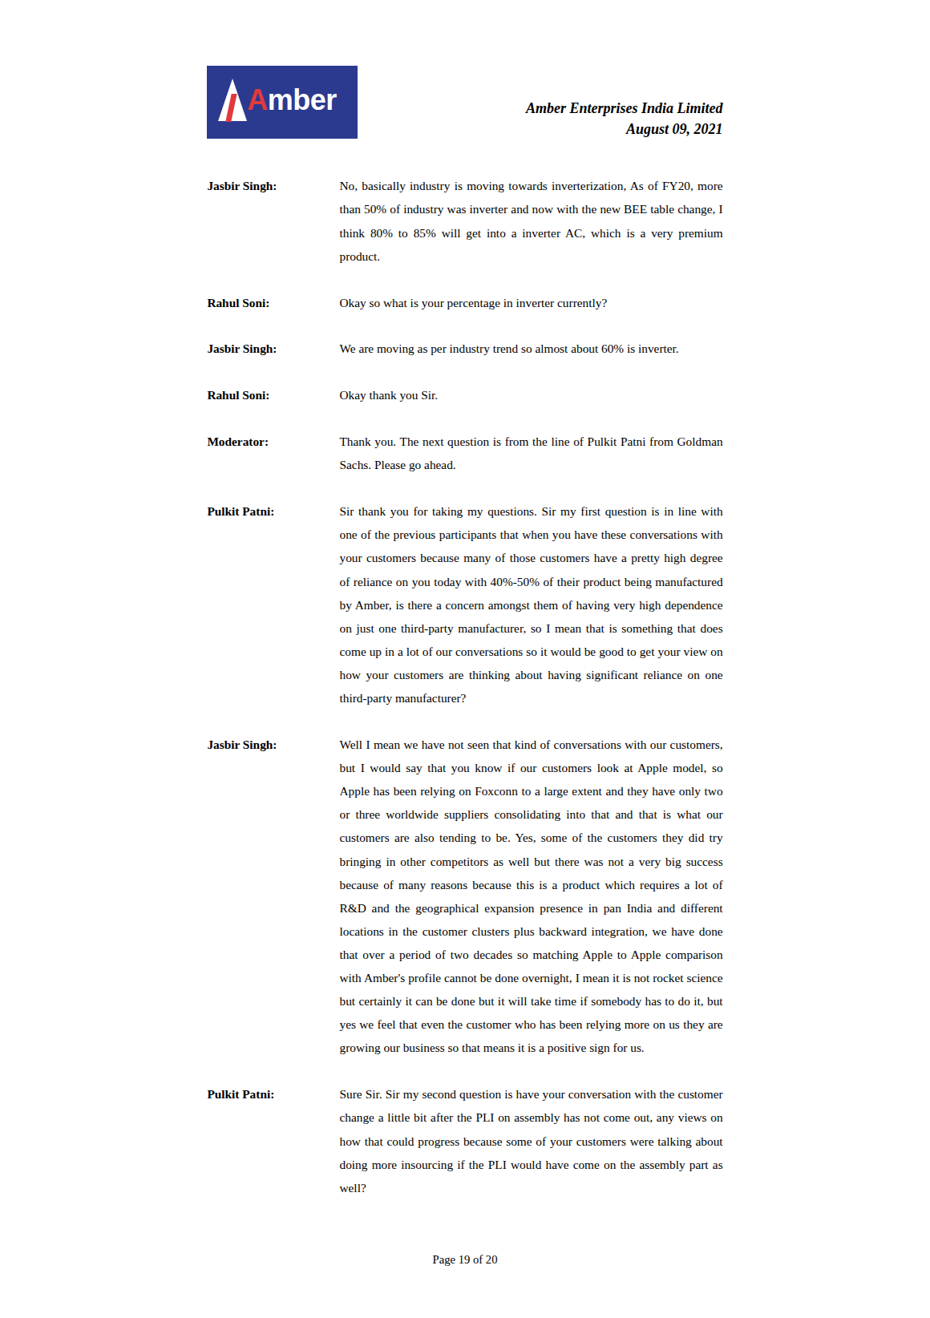Amber
Amber Enterprises India Limited
August 09, 2021
| Jasbir Singh: | No, basically industry is moving towards inverterization, As of FY20, more than 50% of industry was inverter and now with the new BEE table change, I think 80% to 85% will get into a inverter AC, which is a very premium product. |
| Rahul Soni: | Okay so what is your percentage in inverter currently? |
| Jasbir Singh: | We are moving as per industry trend so almost about 60% is inverter. |
| Rahul Soni: | Okay thank you Sir. |
| Moderator: | Thank you. The next question is from the line of Pulkit Patni from Goldman Sachs. Please go ahead. |
| Pulkit Patni: | Sir thank you for taking my questions. Sir my first question is in line with one of the previous participants that when you have these conversations with your customers because many of those customers have a pretty high degree of reliance on you today with 40%-50% of their product being manufactured by Amber, is there a concern amongst them of having very high dependence on just one third-party manufacturer, so I mean that is something that does come up in a lot of our conversations so it would be good to get your view on how your customers are thinking about having significant reliance on one third-party manufacturer? |
| Jasbir Singh: | Well I mean we have not seen that kind of conversations with our customers, but I would say that you know if our customers look at Apple model, so Apple has been relying on Foxconn to a large extent and they have only two or three worldwide suppliers consolidating into that and that is what our customers are also tending to be. Yes, some of the customers they did try bringing in other competitors as well but there was not a very big success because of many reasons because this is a product which requires a lot of R&D and the geographical expansion presence in pan India and different locations in the customer clusters plus backward integration, we have done that over a period of two decades so matching Apple to Apple comparison with Amber's profile cannot be done overnight, I mean it is not rocket science but certainly it can be done but it will take time if somebody has to do it, but yes we feel that even the customer who has been relying more on us they are growing our business so that means it is a positive sign for us. |
| Pulkit Patni: | Sure Sir. Sir my second question is have your conversation with the customer change a little bit after the PLI on assembly has not come out, any views on how that could progress because some of your customers were talking about doing more insourcing if the PLI would have come on the assembly part as well? |
Page 19 of 20